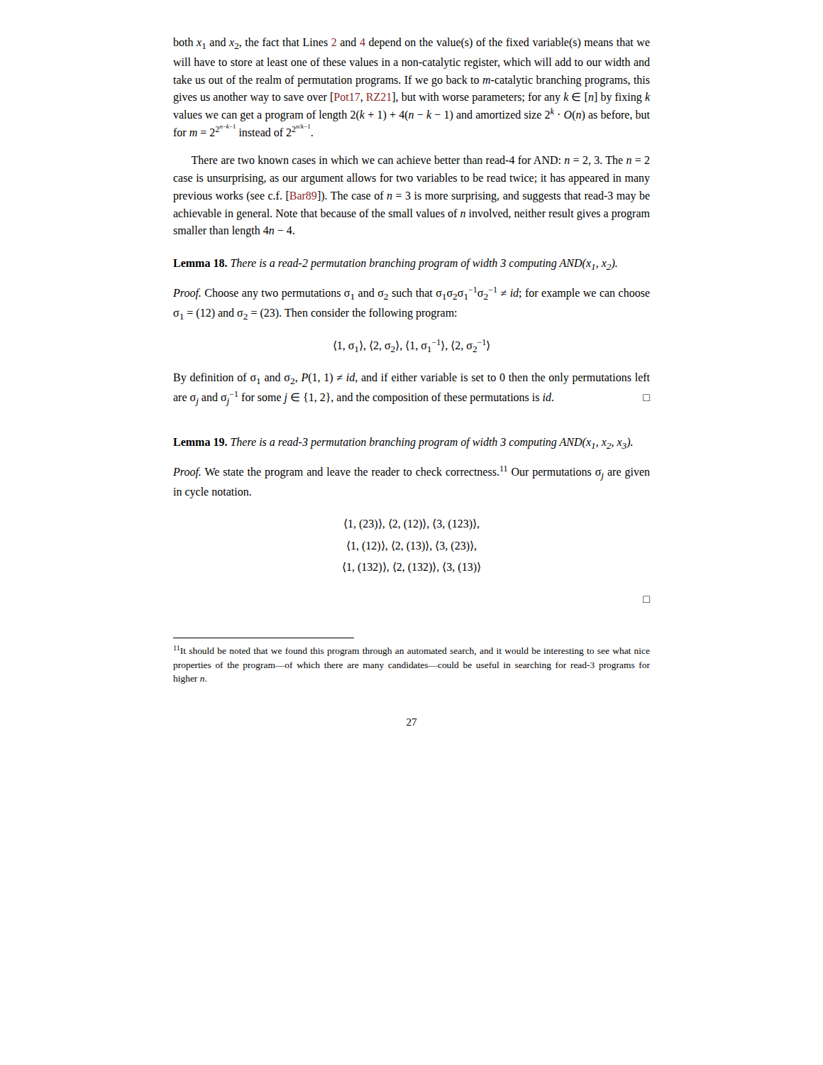both x1 and x2, the fact that Lines 2 and 4 depend on the value(s) of the fixed variable(s) means that we will have to store at least one of these values in a non-catalytic register, which will add to our width and take us out of the realm of permutation programs. If we go back to m-catalytic branching programs, this gives us another way to save over [Pot17, RZ21], but with worse parameters; for any k ∈ [n] by fixing k values we can get a program of length 2(k + 1) + 4(n − k − 1) and amortized size 2k · O(n) as before, but for m = 22n−k−1 instead of 22n/k−1.
There are two known cases in which we can achieve better than read-4 for AND: n = 2, 3. The n = 2 case is unsurprising, as our argument allows for two variables to be read twice; it has appeared in many previous works (see c.f. [Bar89]). The case of n = 3 is more surprising, and suggests that read-3 may be achievable in general. Note that because of the small values of n involved, neither result gives a program smaller than length 4n − 4.
Lemma 18. There is a read-2 permutation branching program of width 3 computing AND(x1, x2).
Proof. Choose any two permutations σ1 and σ2 such that σ1σ2σ1−1σ2−1 ≠ id; for example we can choose σ1 = (12) and σ2 = (23). Then consider the following program:
⟨1, σ1⟩, ⟨2, σ2⟩, ⟨1, σ1−1⟩, ⟨2, σ2−1⟩
By definition of σ1 and σ2, P(1, 1) ≠ id, and if either variable is set to 0 then the only permutations left are σj and σj−1 for some j ∈ {1, 2}, and the composition of these permutations is id. □
Lemma 19. There is a read-3 permutation branching program of width 3 computing AND(x1, x2, x3).
Proof. We state the program and leave the reader to check correctness.11 Our permutations σj are given in cycle notation.
⟨1, (23)⟩, ⟨2, (12)⟩, ⟨3, (123)⟩,
⟨1, (12)⟩, ⟨2, (13)⟩, ⟨3, (23)⟩,
⟨1, (132)⟩, ⟨2, (132)⟩, ⟨3, (13)⟩
□
11It should be noted that we found this program through an automated search, and it would be interesting to see what nice properties of the program—of which there are many candidates—could be useful in searching for read-3 programs for higher n.
27